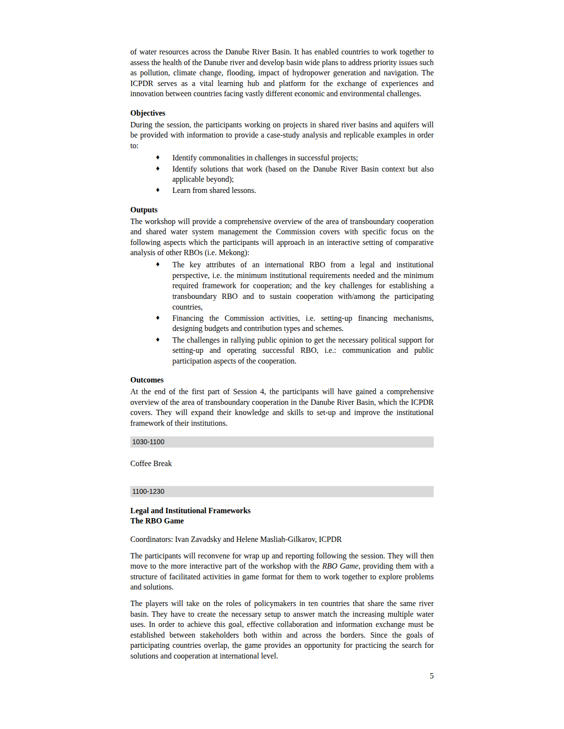of water resources across the Danube River Basin. It has enabled countries to work together to assess the health of the Danube river and develop basin wide plans to address priority issues such as pollution, climate change, flooding, impact of hydropower generation and navigation. The ICPDR serves as a vital learning hub and platform for the exchange of experiences and innovation between countries facing vastly different economic and environmental challenges.
Objectives
During the session, the participants working on projects in shared river basins and aquifers will be provided with information to provide a case-study analysis and replicable examples in order to:
Identify commonalities in challenges in successful projects;
Identify solutions that work (based on the Danube River Basin context but also applicable beyond);
Learn from shared lessons.
Outputs
The workshop will provide a comprehensive overview of the area of transboundary cooperation and shared water system management the Commission covers with specific focus on the following aspects which the participants will approach in an interactive setting of comparative analysis of other RBOs (i.e. Mekong):
The key attributes of an international RBO from a legal and institutional perspective, i.e. the minimum institutional requirements needed and the minimum required framework for cooperation; and the key challenges for establishing a transboundary RBO and to sustain cooperation with/among the participating countries,
Financing the Commission activities, i.e. setting-up financing mechanisms, designing budgets and contribution types and schemes.
The challenges in rallying public opinion to get the necessary political support for setting-up and operating successful RBO, i.e.: communication and public participation aspects of the cooperation.
Outcomes
At the end of the first part of Session 4, the participants will have gained a comprehensive overview of the area of transboundary cooperation in the Danube River Basin, which the ICPDR covers. They will expand their knowledge and skills to set-up and improve the institutional framework of their institutions.
1030-1100
Coffee Break
1100-1230
Legal and Institutional Frameworks
The RBO Game
Coordinators: Ivan Zavadsky and Helene Masliah-Gilkarov, ICPDR
The participants will reconvene for wrap up and reporting following the session. They will then move to the more interactive part of the workshop with the RBO Game, providing them with a structure of facilitated activities in game format for them to work together to explore problems and solutions.
The players will take on the roles of policymakers in ten countries that share the same river basin. They have to create the necessary setup to answer match the increasing multiple water uses. In order to achieve this goal, effective collaboration and information exchange must be established between stakeholders both within and across the borders. Since the goals of participating countries overlap, the game provides an opportunity for practicing the search for solutions and cooperation at international level.
5